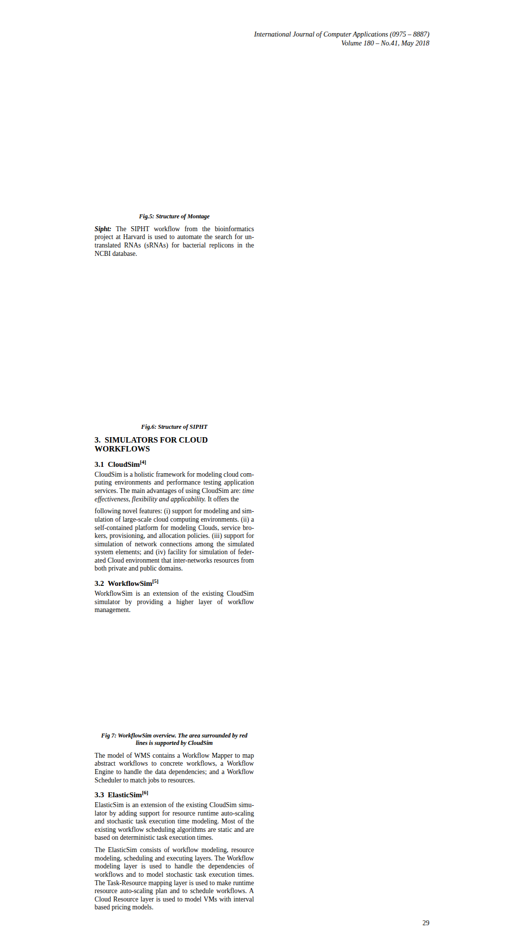International Journal of Computer Applications (0975 – 8887) Volume 180 – No.41, May 2018
Fig.5: Structure of Montage
Sipht: The SIPHT workflow from the bioinformatics project at Harvard is used to automate the search for untranslated RNAs (sRNAs) for bacterial replicons in the NCBI database.
Fig.6: Structure of SIPHT
3. SIMULATORS FOR CLOUD WORKFLOWS
3.1 CloudSim[4]
CloudSim is a holistic framework for modeling cloud computing environments and performance testing application services. The main advantages of using CloudSim are: time effectiveness, flexibility and applicability. It offers the
following novel features: (i) support for modeling and simulation of large-scale cloud computing environments. (ii) a self-contained platform for modeling Clouds, service brokers, provisioning, and allocation policies. (iii) support for simulation of network connections among the simulated system elements; and (iv) facility for simulation of federated Cloud environment that inter-networks resources from both private and public domains.
3.2 WorkflowSim[5]
WorkflowSim is an extension of the existing CloudSim simulator by providing a higher layer of workflow management.
Fig 7: WorkflowSim overview. The area surrounded by red lines is supported by CloudSim
The model of WMS contains a Workflow Mapper to map abstract workflows to concrete workflows, a Workflow Engine to handle the data dependencies; and a Workflow Scheduler to match jobs to resources.
3.3 ElasticSim[6]
ElasticSim is an extension of the existing CloudSim simulator by adding support for resource runtime auto-scaling and stochastic task execution time modeling. Most of the existing workflow scheduling algorithms are static and are based on deterministic task execution times.
The ElasticSim consists of workflow modeling, resource modeling, scheduling and executing layers. The Workflow modeling layer is used to handle the dependencies of workflows and to model stochastic task execution times. The Task-Resource mapping layer is used to make runtime resource auto-scaling plan and to schedule workflows. A Cloud Resource layer is used to model VMs with interval based pricing models.
29